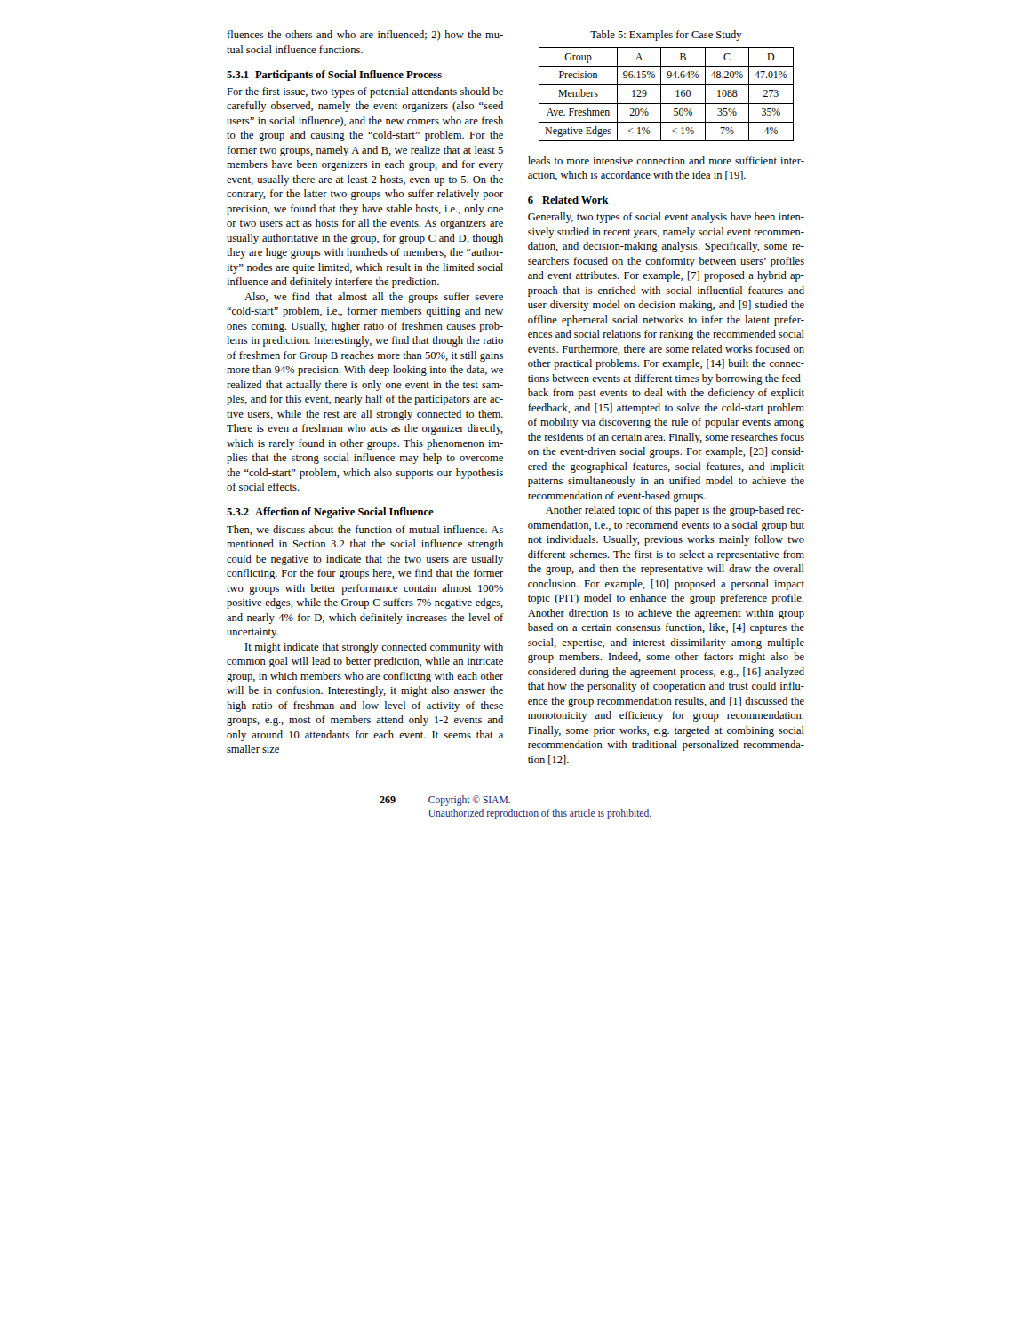fluences the others and who are influenced; 2) how the mutual social influence functions.
5.3.1 Participants of Social Influence Process
For the first issue, two types of potential attendants should be carefully observed, namely the event organizers (also “seed users” in social influence), and the new comers who are fresh to the group and causing the “cold-start” problem. For the former two groups, namely A and B, we realize that at least 5 members have been organizers in each group, and for every event, usually there are at least 2 hosts, even up to 5. On the contrary, for the latter two groups who suffer relatively poor precision, we found that they have stable hosts, i.e., only one or two users act as hosts for all the events. As organizers are usually authoritative in the group, for group C and D, though they are huge groups with hundreds of members, the “authority” nodes are quite limited, which result in the limited social influence and definitely interfere the prediction.
Also, we find that almost all the groups suffer severe “cold-start” problem, i.e., former members quitting and new ones coming. Usually, higher ratio of freshmen causes problems in prediction. Interestingly, we find that though the ratio of freshmen for Group B reaches more than 50%, it still gains more than 94% precision. With deep looking into the data, we realized that actually there is only one event in the test samples, and for this event, nearly half of the participators are active users, while the rest are all strongly connected to them. There is even a freshman who acts as the organizer directly, which is rarely found in other groups. This phenomenon implies that the strong social influence may help to overcome the “cold-start” problem, which also supports our hypothesis of social effects.
5.3.2 Affection of Negative Social Influence
Then, we discuss about the function of mutual influence. As mentioned in Section 3.2 that the social influence strength could be negative to indicate that the two users are usually conflicting. For the four groups here, we find that the former two groups with better performance contain almost 100% positive edges, while the Group C suffers 7% negative edges, and nearly 4% for D, which definitely increases the level of uncertainty.
It might indicate that strongly connected community with common goal will lead to better prediction, while an intricate group, in which members who are conflicting with each other will be in confusion. Interestingly, it might also answer the high ratio of freshman and low level of activity of these groups, e.g., most of members attend only 1-2 events and only around 10 attendants for each event. It seems that a smaller size
Table 5: Examples for Case Study
| Group | A | B | C | D |
| Precision | 96.15% | 94.64% | 48.20% | 47.01% |
| Members | 129 | 160 | 1088 | 273 |
| Ave. Freshmen | 20% | 50% | 35% | 35% |
| Negative Edges | < 1% | < 1% | 7% | 4% |
leads to more intensive connection and more sufficient interaction, which is accordance with the idea in [19].
6 Related Work
Generally, two types of social event analysis have been intensively studied in recent years, namely social event recommendation, and decision-making analysis. Specifically, some researchers focused on the conformity between users’ profiles and event attributes. For example, [7] proposed a hybrid approach that is enriched with social influential features and user diversity model on decision making, and [9] studied the offline ephemeral social networks to infer the latent preferences and social relations for ranking the recommended social events. Furthermore, there are some related works focused on other practical problems. For example, [14] built the connections between events at different times by borrowing the feedback from past events to deal with the deficiency of explicit feedback, and [15] attempted to solve the cold-start problem of mobility via discovering the rule of popular events among the residents of an certain area. Finally, some researches focus on the event-driven social groups. For example, [23] considered the geographical features, social features, and implicit patterns simultaneously in an unified model to achieve the recommendation of event-based groups.
Another related topic of this paper is the group-based recommendation, i.e., to recommend events to a social group but not individuals. Usually, previous works mainly follow two different schemes. The first is to select a representative from the group, and then the representative will draw the overall conclusion. For example, [10] proposed a personal impact topic (PIT) model to enhance the group preference profile. Another direction is to achieve the agreement within group based on a certain consensus function, like, [4] captures the social, expertise, and interest dissimilarity among multiple group members. Indeed, some other factors might also be considered during the agreement process, e.g., [16] analyzed that how the personality of cooperation and trust could influence the group recommendation results, and [1] discussed the monotonicity and efficiency for group recommendation. Finally, some prior works, e.g. targeted at combining social recommendation with traditional personalized recommendation [12].
269
Copyright © SIAM.
Unauthorized reproduction of this article is prohibited.